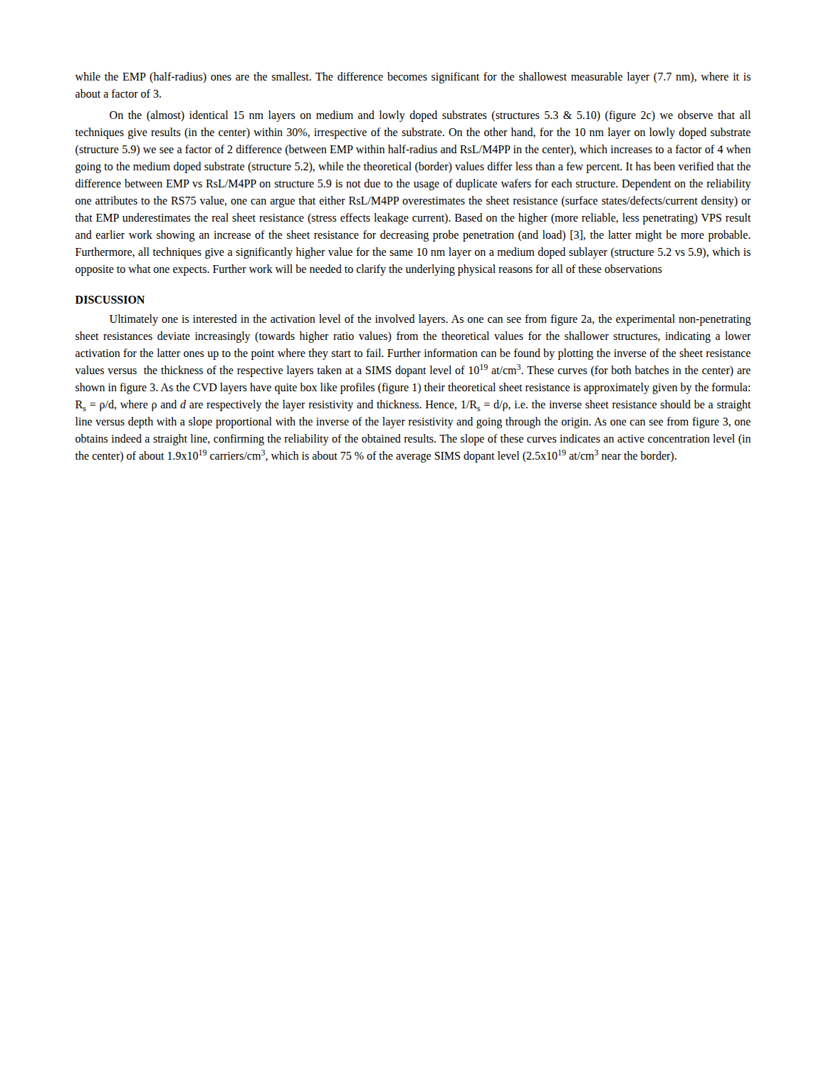while the EMP (half-radius) ones are the smallest. The difference becomes significant for the shallowest measurable layer (7.7 nm), where it is about a factor of 3.
On the (almost) identical 15 nm layers on medium and lowly doped substrates (structures 5.3 & 5.10) (figure 2c) we observe that all techniques give results (in the center) within 30%, irrespective of the substrate. On the other hand, for the 10 nm layer on lowly doped substrate (structure 5.9) we see a factor of 2 difference (between EMP within half-radius and RsL/M4PP in the center), which increases to a factor of 4 when going to the medium doped substrate (structure 5.2), while the theoretical (border) values differ less than a few percent. It has been verified that the difference between EMP vs RsL/M4PP on structure 5.9 is not due to the usage of duplicate wafers for each structure. Dependent on the reliability one attributes to the RS75 value, one can argue that either RsL/M4PP overestimates the sheet resistance (surface states/defects/current density) or that EMP underestimates the real sheet resistance (stress effects leakage current). Based on the higher (more reliable, less penetrating) VPS result and earlier work showing an increase of the sheet resistance for decreasing probe penetration (and load) [3], the latter might be more probable. Furthermore, all techniques give a significantly higher value for the same 10 nm layer on a medium doped sublayer (structure 5.2 vs 5.9), which is opposite to what one expects. Further work will be needed to clarify the underlying physical reasons for all of these observations
DISCUSSION
Ultimately one is interested in the activation level of the involved layers. As one can see from figure 2a, the experimental non-penetrating sheet resistances deviate increasingly (towards higher ratio values) from the theoretical values for the shallower structures, indicating a lower activation for the latter ones up to the point where they start to fail. Further information can be found by plotting the inverse of the sheet resistance values versus the thickness of the respective layers taken at a SIMS dopant level of 1019 at/cm3. These curves (for both batches in the center) are shown in figure 3. As the CVD layers have quite box like profiles (figure 1) their theoretical sheet resistance is approximately given by the formula: Rs = ρ/d, where ρ and d are respectively the layer resistivity and thickness. Hence, 1/Rs = d/ρ, i.e. the inverse sheet resistance should be a straight line versus depth with a slope proportional with the inverse of the layer resistivity and going through the origin. As one can see from figure 3, one obtains indeed a straight line, confirming the reliability of the obtained results. The slope of these curves indicates an active concentration level (in the center) of about 1.9x1019 carriers/cm3, which is about 75 % of the average SIMS dopant level (2.5x1019 at/cm3 near the border).